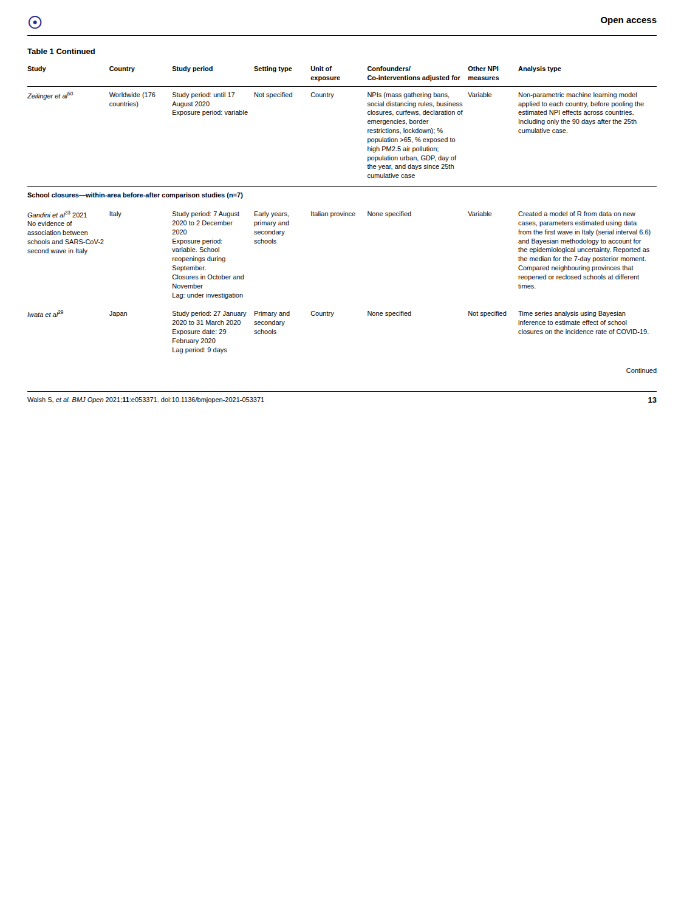☉
Open access
Table 1 Continued
| Study | Country | Study period | Setting type | Unit of exposure | Confounders/ Co-interventions adjusted for | Other NPI measures | Analysis type |
| --- | --- | --- | --- | --- | --- | --- | --- |
| Zeilinger et al 50 | Worldwide (176 countries) | Study period: until 17 August 2020 Exposure period: variable | Not specified | Country | NPIs (mass gathering bans, social distancing rules, business closures, curfews, declaration of emergencies, border restrictions, lockdown); % population >65, % exposed to high PM2.5 air pollution; population urban, GDP, day of the year, and days since 25th cumulative case | Variable | Non-parametric machine learning model applied to each country, before pooling the estimated NPI effects across countries. Including only the 90 days after the 25th cumulative case. |
| School closures—within-area before-after comparison studies (n=7) |
| Gandini et al 23 2021 No evidence of association between schools and SARS-CoV-2 second wave in Italy | Italy | Study period: 7 August 2020 to 2 December 2020 Exposure period: variable. School reopenings during September. Closures in October and November Lag: under investigation | Early years, primary and secondary schools | Italian province | None specified | Variable | Created a model of R from data on new cases, parameters estimated using data from the first wave in Italy (serial interval 6.6) and Bayesian methodology to account for the epidemiological uncertainty. Reported as the median for the 7-day posterior moment. Compared neighbouring provinces that reopened or reclosed schools at different times. |
| Iwata et al 29 | Japan | Study period: 27 January 2020 to 31 March 2020 Exposure date: 29 February 2020 Lag period: 9 days | Primary and secondary schools | Country | None specified | Not specified | Time series analysis using Bayesian inference to estimate effect of school closures on the incidence rate of COVID-19. |
Continued
Walsh S, et al. BMJ Open 2021;11:e053371. doi:10.1136/bmjopen-2021-053371
13